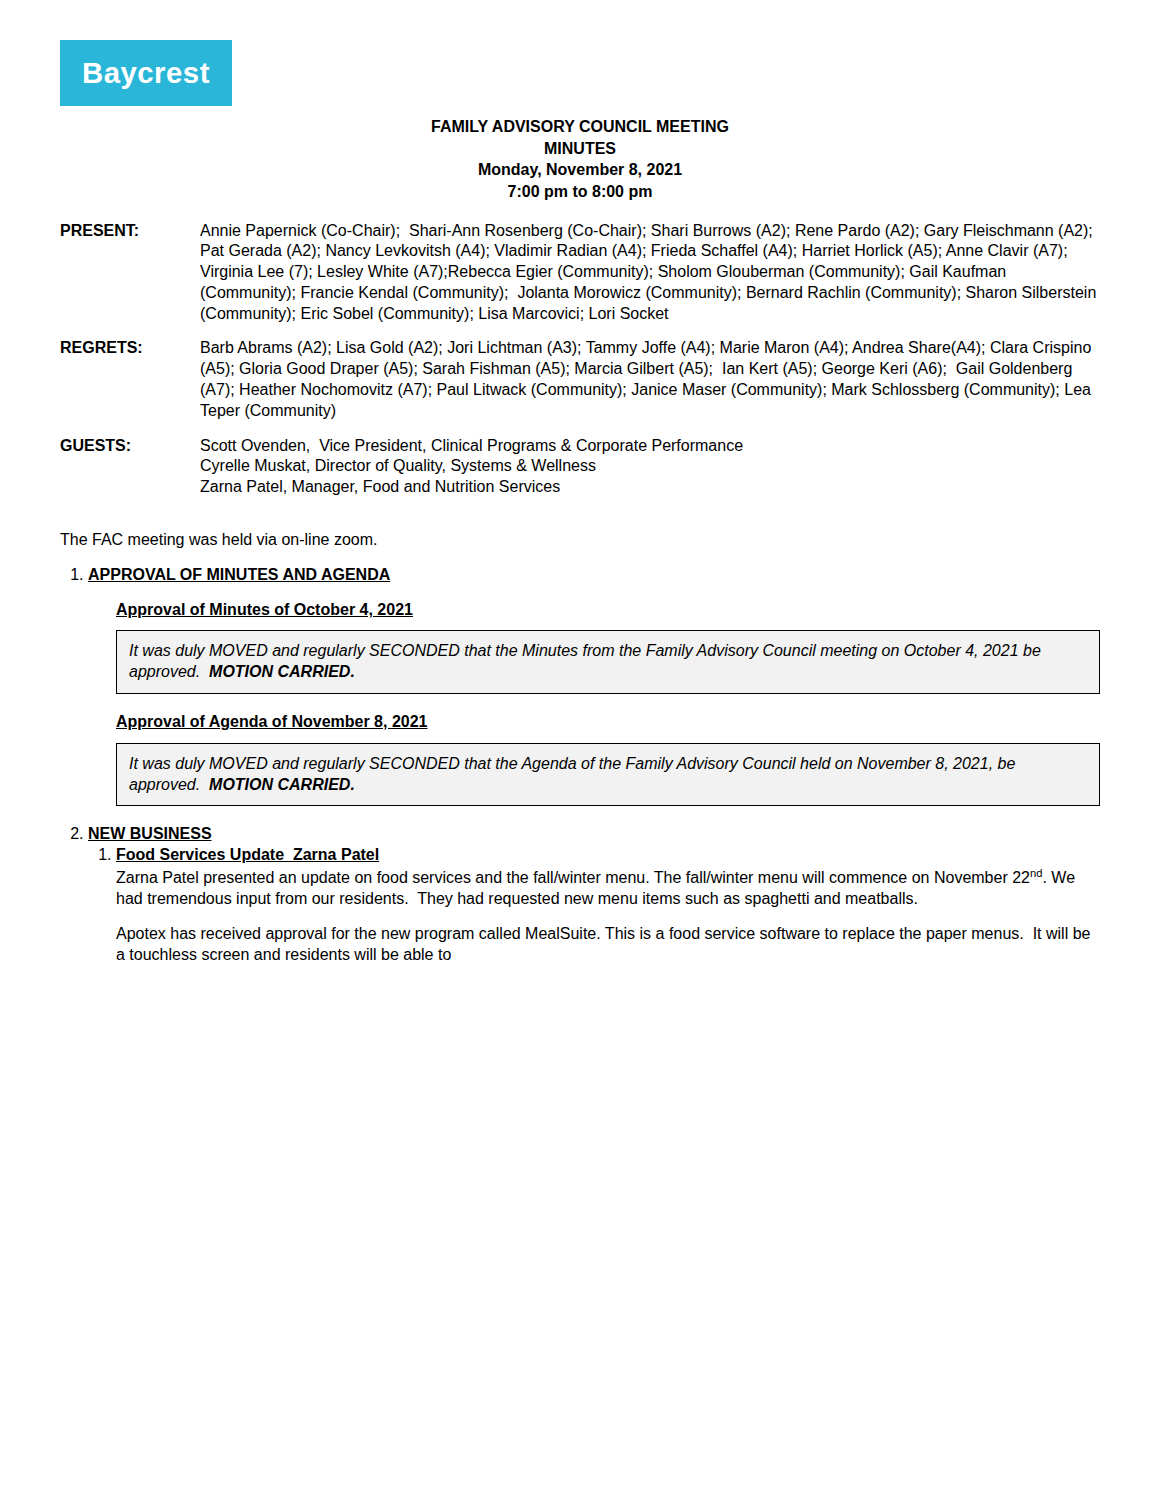Baycrest
FAMILY ADVISORY COUNCIL MEETING
MINUTES
Monday, November 8, 2021
7:00 pm to 8:00 pm
| PRESENT: | Annie Papernick (Co-Chair); Shari-Ann Rosenberg (Co-Chair); Shari Burrows (A2); Rene Pardo (A2); Gary Fleischmann (A2); Pat Gerada (A2); Nancy Levkovitsh (A4); Vladimir Radian (A4); Frieda Schaffel (A4); Harriet Horlick (A5); Anne Clavir (A7); Virginia Lee (7); Lesley White (A7);Rebecca Egier (Community); Sholom Glouberman (Community); Gail Kaufman (Community); Francie Kendal (Community); Jolanta Morowicz (Community); Bernard Rachlin (Community); Sharon Silberstein (Community); Eric Sobel (Community); Lisa Marcovici; Lori Socket |
| REGRETS: | Barb Abrams (A2); Lisa Gold (A2); Jori Lichtman (A3); Tammy Joffe (A4); Marie Maron (A4); Andrea Share(A4); Clara Crispino (A5); Gloria Good Draper (A5); Sarah Fishman (A5); Marcia Gilbert (A5); Ian Kert (A5); George Keri (A6); Gail Goldenberg (A7); Heather Nochomovitz (A7); Paul Litwack (Community); Janice Maser (Community); Mark Schlossberg (Community); Lea Teper (Community) |
| GUESTS: | Scott Ovenden, Vice President, Clinical Programs & Corporate Performance Cyrelle Muskat, Director of Quality, Systems & Wellness Zarna Patel, Manager, Food and Nutrition Services |
The FAC meeting was held via on-line zoom.
APPROVAL OF MINUTES AND AGENDA
Approval of Minutes of October 4, 2021
It was duly MOVED and regularly SECONDED that the Minutes from the Family Advisory Council meeting on October 4, 2021 be approved. MOTION CARRIED.
Approval of Agenda of November 8, 2021
It was duly MOVED and regularly SECONDED that the Agenda of the Family Advisory Council held on November 8, 2021, be approved. MOTION CARRIED.
NEW BUSINESS
Food Services Update Zarna Patel
Zarna Patel presented an update on food services and the fall/winter menu. The fall/winter menu will commence on November 22nd. We had tremendous input from our residents. They had requested new menu items such as spaghetti and meatballs.
Apotex has received approval for the new program called MealSuite. This is a food service software to replace the paper menus. It will be a touchless screen and residents will be able to